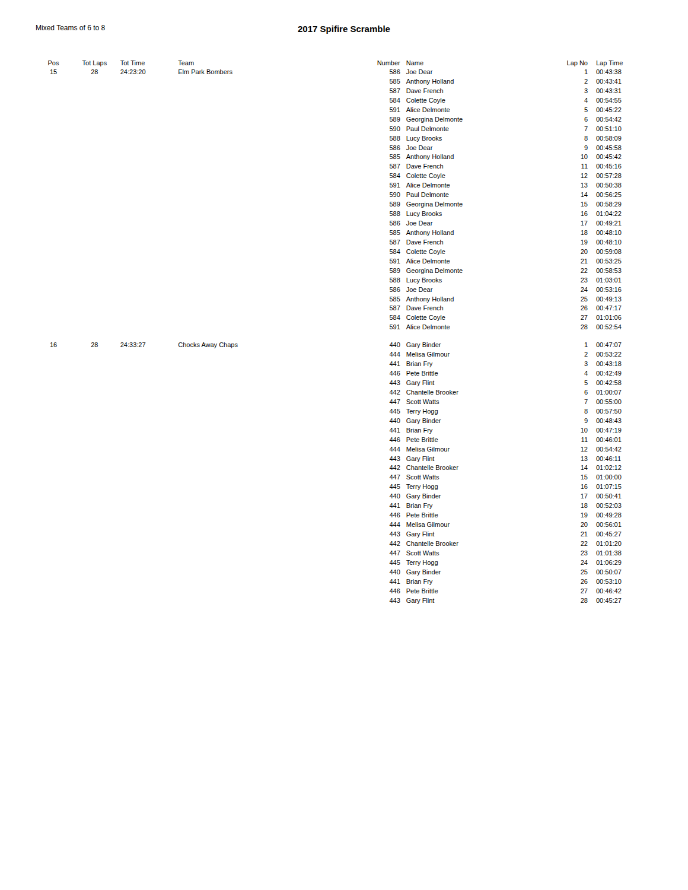Mixed Teams of 6 to 8
2017 Spifire Scramble
| Pos | Tot Laps | Tot Time | Team | Number | Name | Lap No | Lap Time |
| --- | --- | --- | --- | --- | --- | --- | --- |
| 15 | 28 | 24:23:20 | Elm Park Bombers | 586 | Joe Dear | 1 | 00:43:38 |
| | | | | 585 | Anthony Holland | 2 | 00:43:41 |
| | | | | 587 | Dave French | 3 | 00:43:31 |
| | | | | 584 | Colette Coyle | 4 | 00:54:55 |
| | | | | 591 | Alice Delmonte | 5 | 00:45:22 |
| | | | | 589 | Georgina Delmonte | 6 | 00:54:42 |
| | | | | 590 | Paul Delmonte | 7 | 00:51:10 |
| | | | | 588 | Lucy Brooks | 8 | 00:58:09 |
| | | | | 586 | Joe Dear | 9 | 00:45:58 |
| | | | | 585 | Anthony Holland | 10 | 00:45:42 |
| | | | | 587 | Dave French | 11 | 00:45:16 |
| | | | | 584 | Colette Coyle | 12 | 00:57:28 |
| | | | | 591 | Alice Delmonte | 13 | 00:50:38 |
| | | | | 590 | Paul Delmonte | 14 | 00:56:25 |
| | | | | 589 | Georgina Delmonte | 15 | 00:58:29 |
| | | | | 588 | Lucy Brooks | 16 | 01:04:22 |
| | | | | 586 | Joe Dear | 17 | 00:49:21 |
| | | | | 585 | Anthony Holland | 18 | 00:48:10 |
| | | | | 587 | Dave French | 19 | 00:48:10 |
| | | | | 584 | Colette Coyle | 20 | 00:59:08 |
| | | | | 591 | Alice Delmonte | 21 | 00:53:25 |
| | | | | 589 | Georgina Delmonte | 22 | 00:58:53 |
| | | | | 588 | Lucy Brooks | 23 | 01:03:01 |
| | | | | 586 | Joe Dear | 24 | 00:53:16 |
| | | | | 585 | Anthony Holland | 25 | 00:49:13 |
| | | | | 587 | Dave French | 26 | 00:47:17 |
| | | | | 584 | Colette Coyle | 27 | 01:01:06 |
| | | | | 591 | Alice Delmonte | 28 | 00:52:54 |
| 16 | 28 | 24:33:27 | Chocks Away Chaps | 440 | Gary Binder | 1 | 00:47:07 |
| | | | | 444 | Melisa Gilmour | 2 | 00:53:22 |
| | | | | 441 | Brian Fry | 3 | 00:43:18 |
| | | | | 446 | Pete Brittle | 4 | 00:42:49 |
| | | | | 443 | Gary Flint | 5 | 00:42:58 |
| | | | | 442 | Chantelle Brooker | 6 | 01:00:07 |
| | | | | 447 | Scott Watts | 7 | 00:55:00 |
| | | | | 445 | Terry Hogg | 8 | 00:57:50 |
| | | | | 440 | Gary Binder | 9 | 00:48:43 |
| | | | | 441 | Brian Fry | 10 | 00:47:19 |
| | | | | 446 | Pete Brittle | 11 | 00:46:01 |
| | | | | 444 | Melisa Gilmour | 12 | 00:54:42 |
| | | | | 443 | Gary Flint | 13 | 00:46:11 |
| | | | | 442 | Chantelle Brooker | 14 | 01:02:12 |
| | | | | 447 | Scott Watts | 15 | 01:00:00 |
| | | | | 445 | Terry Hogg | 16 | 01:07:15 |
| | | | | 440 | Gary Binder | 17 | 00:50:41 |
| | | | | 441 | Brian Fry | 18 | 00:52:03 |
| | | | | 446 | Pete Brittle | 19 | 00:49:28 |
| | | | | 444 | Melisa Gilmour | 20 | 00:56:01 |
| | | | | 443 | Gary Flint | 21 | 00:45:27 |
| | | | | 442 | Chantelle Brooker | 22 | 01:01:20 |
| | | | | 447 | Scott Watts | 23 | 01:01:38 |
| | | | | 445 | Terry Hogg | 24 | 01:06:29 |
| | | | | 440 | Gary Binder | 25 | 00:50:07 |
| | | | | 441 | Brian Fry | 26 | 00:53:10 |
| | | | | 446 | Pete Brittle | 27 | 00:46:42 |
| | | | | 443 | Gary Flint | 28 | 00:45:27 |